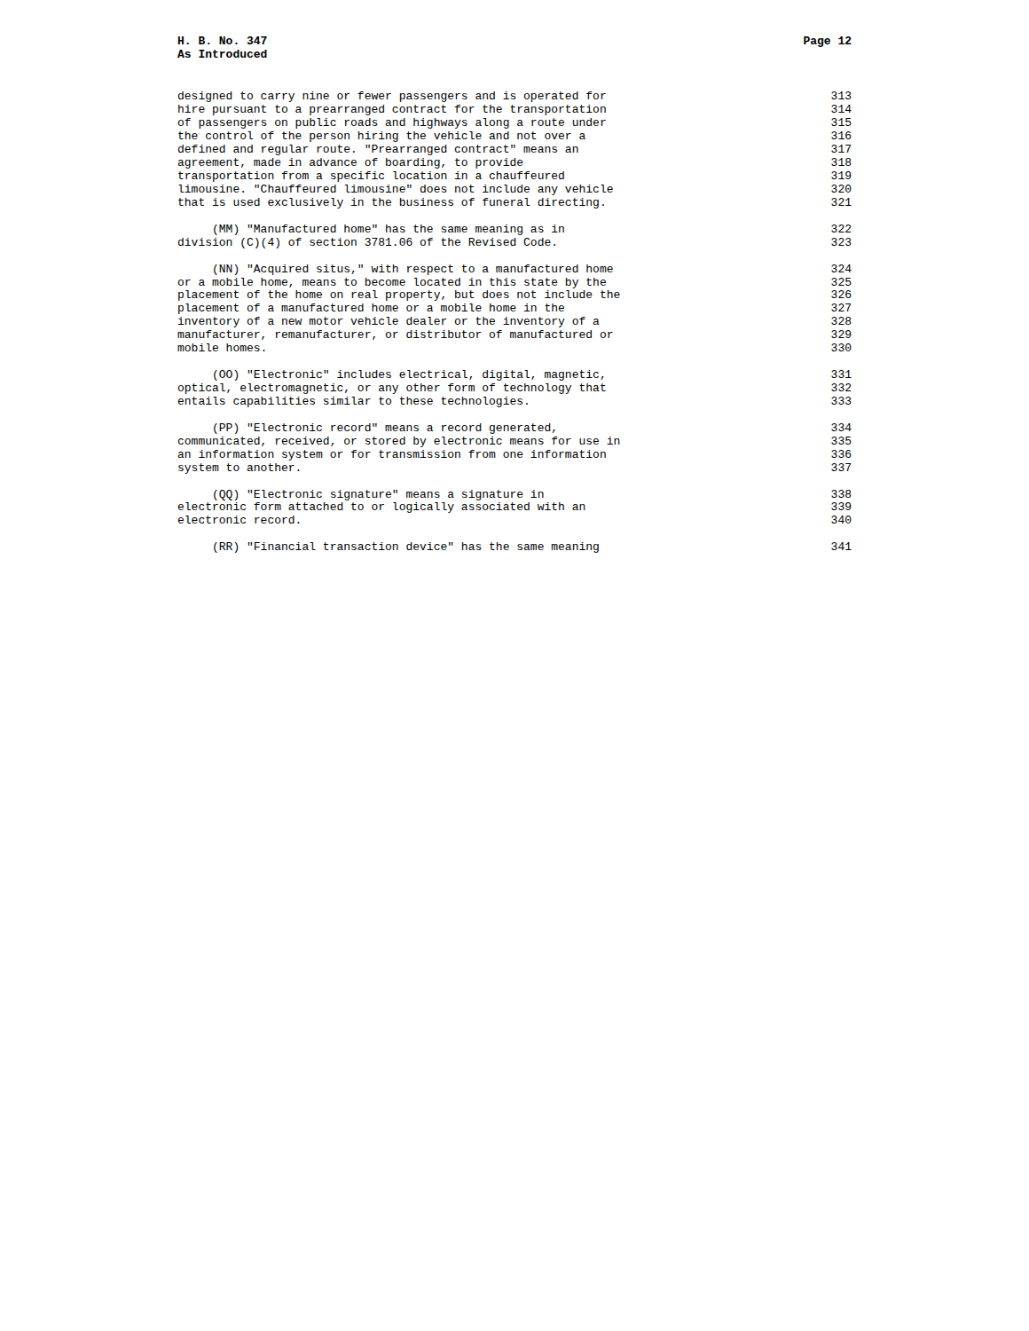H. B. No. 347 As Introduced
Page 12
designed to carry nine or fewer passengers and is operated for 313
hire pursuant to a prearranged contract for the transportation 314
of passengers on public roads and highways along a route under 315
the control of the person hiring the vehicle and not over a 316
defined and regular route. "Prearranged contract" means an 317
agreement, made in advance of boarding, to provide 318
transportation from a specific location in a chauffeured 319
limousine. "Chauffeured limousine" does not include any vehicle 320
that is used exclusively in the business of funeral directing. 321
(MM) "Manufactured home" has the same meaning as in 322
division (C)(4) of section 3781.06 of the Revised Code. 323
(NN) "Acquired situs," with respect to a manufactured home 324
or a mobile home, means to become located in this state by the 325
placement of the home on real property, but does not include the 326
placement of a manufactured home or a mobile home in the 327
inventory of a new motor vehicle dealer or the inventory of a 328
manufacturer, remanufacturer, or distributor of manufactured or 329
mobile homes. 330
(OO) "Electronic" includes electrical, digital, magnetic, 331
optical, electromagnetic, or any other form of technology that 332
entails capabilities similar to these technologies. 333
(PP) "Electronic record" means a record generated, 334
communicated, received, or stored by electronic means for use in 335
an information system or for transmission from one information 336
system to another. 337
(QQ) "Electronic signature" means a signature in 338
electronic form attached to or logically associated with an 339
electronic record. 340
(RR) "Financial transaction device" has the same meaning 341